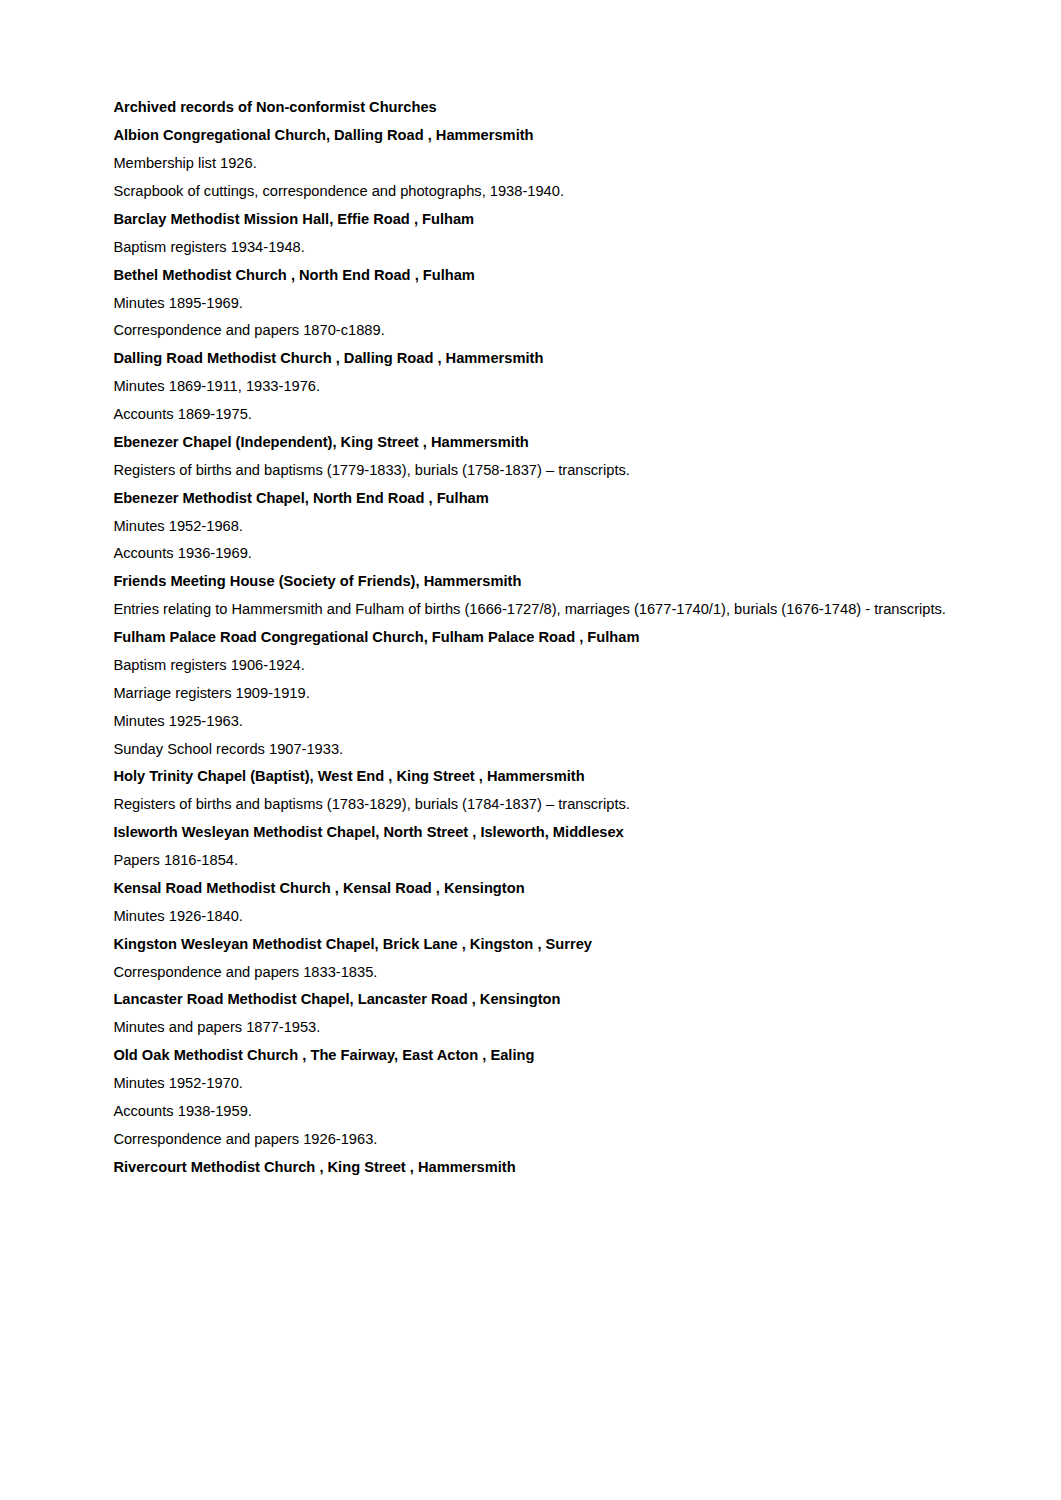Archived records of Non-conformist Churches
Albion Congregational Church, Dalling Road , Hammersmith
Membership list 1926.
Scrapbook of cuttings, correspondence and photographs, 1938-1940.
Barclay Methodist Mission Hall, Effie Road , Fulham
Baptism registers 1934-1948.
Bethel Methodist Church , North End Road , Fulham
Minutes 1895-1969.
Correspondence and papers 1870-c1889.
Dalling Road Methodist Church , Dalling Road , Hammersmith
Minutes 1869-1911, 1933-1976.
Accounts 1869-1975.
Ebenezer Chapel (Independent), King Street , Hammersmith
Registers of births and baptisms (1779-1833), burials (1758-1837) – transcripts.
Ebenezer Methodist Chapel, North End Road , Fulham
Minutes 1952-1968.
Accounts 1936-1969.
Friends Meeting House (Society of Friends), Hammersmith
Entries relating to Hammersmith and Fulham of births (1666-1727/8), marriages (1677-1740/1), burials (1676-1748) - transcripts.
Fulham Palace Road Congregational Church, Fulham Palace Road , Fulham
Baptism registers 1906-1924.
Marriage registers 1909-1919.
Minutes 1925-1963.
Sunday School records 1907-1933.
Holy Trinity Chapel (Baptist), West End , King Street , Hammersmith
Registers of births and baptisms (1783-1829), burials (1784-1837) – transcripts.
Isleworth Wesleyan Methodist Chapel, North Street , Isleworth, Middlesex
Papers 1816-1854.
Kensal Road Methodist Church , Kensal Road , Kensington
Minutes 1926-1840.
Kingston Wesleyan Methodist Chapel, Brick Lane , Kingston , Surrey
Correspondence and papers 1833-1835.
Lancaster Road Methodist Chapel, Lancaster Road , Kensington
Minutes and papers 1877-1953.
Old Oak Methodist Church , The Fairway, East Acton , Ealing
Minutes 1952-1970.
Accounts 1938-1959.
Correspondence and papers 1926-1963.
Rivercourt Methodist Church , King Street , Hammersmith